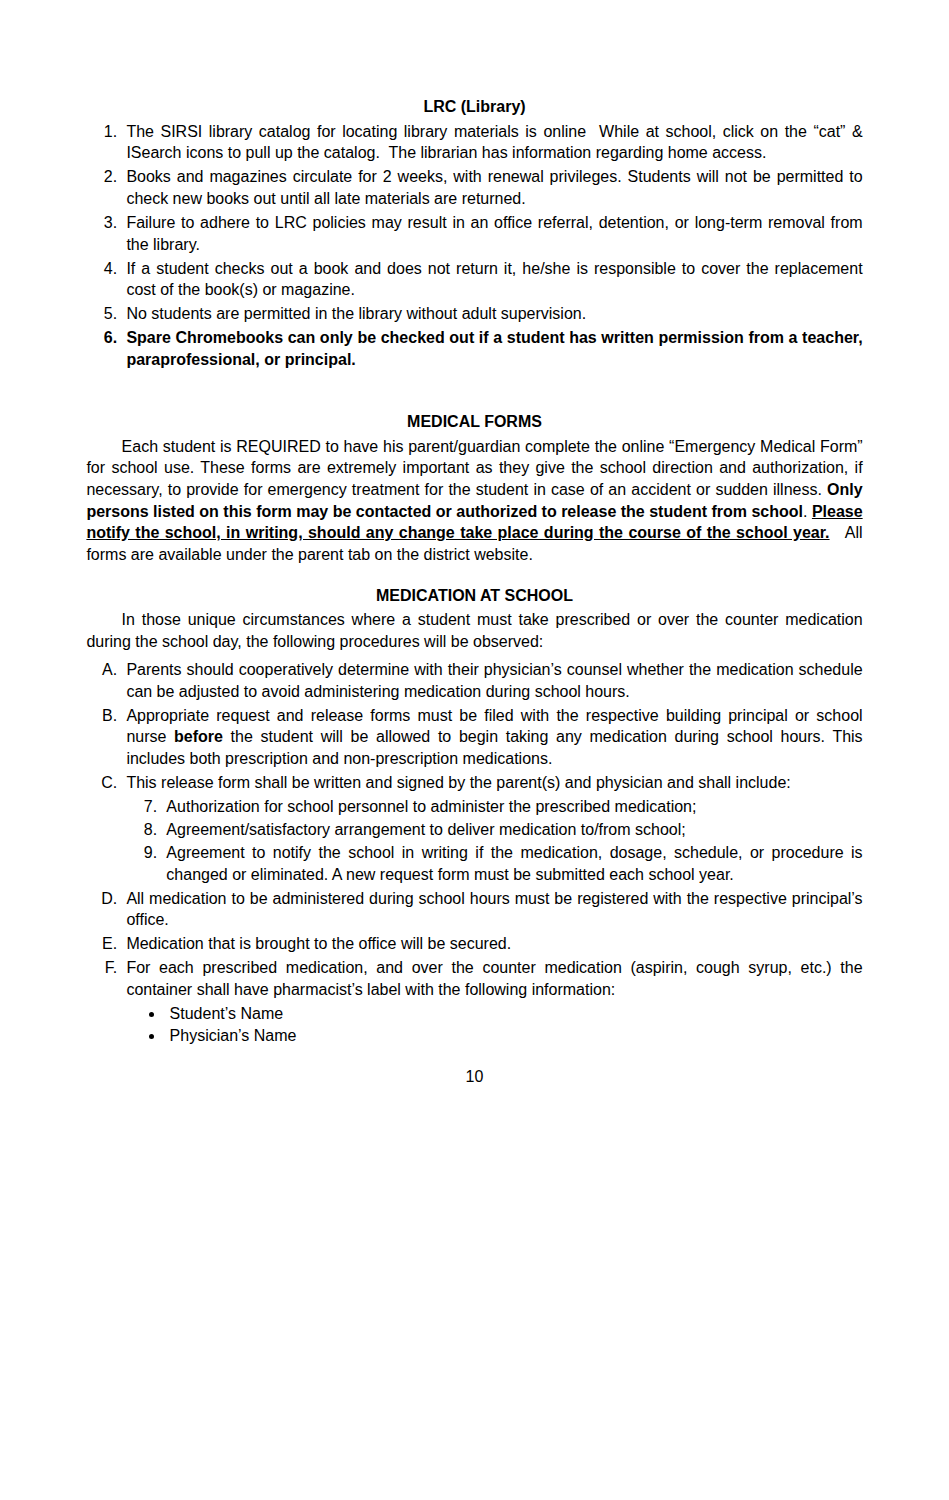LRC (Library)
The SIRSI library catalog for locating library materials is online While at school, click on the “cat” & ISearch icons to pull up the catalog. The librarian has information regarding home access.
Books and magazines circulate for 2 weeks, with renewal privileges. Students will not be permitted to check new books out until all late materials are returned.
Failure to adhere to LRC policies may result in an office referral, detention, or long-term removal from the library.
If a student checks out a book and does not return it, he/she is responsible to cover the replacement cost of the book(s) or magazine.
No students are permitted in the library without adult supervision.
Spare Chromebooks can only be checked out if a student has written permission from a teacher, paraprofessional, or principal.
MEDICAL FORMS
Each student is REQUIRED to have his parent/guardian complete the online “Emergency Medical Form” for school use. These forms are extremely important as they give the school direction and authorization, if necessary, to provide for emergency treatment for the student in case of an accident or sudden illness. Only persons listed on this form may be contacted or authorized to release the student from school. Please notify the school, in writing, should any change take place during the course of the school year. All forms are available under the parent tab on the district website.
MEDICATION AT SCHOOL
In those unique circumstances where a student must take prescribed or over the counter medication during the school day, the following procedures will be observed:
Parents should cooperatively determine with their physician’s counsel whether the medication schedule can be adjusted to avoid administering medication during school hours.
Appropriate request and release forms must be filed with the respective building principal or school nurse before the student will be allowed to begin taking any medication during school hours. This includes both prescription and non-prescription medications.
This release form shall be written and signed by the parent(s) and physician and shall include:
Authorization for school personnel to administer the prescribed medication;
Agreement/satisfactory arrangement to deliver medication to/from school;
Agreement to notify the school in writing if the medication, dosage, schedule, or procedure is changed or eliminated. A new request form must be submitted each school year.
All medication to be administered during school hours must be registered with the respective principal’s office.
Medication that is brought to the office will be secured.
For each prescribed medication, and over the counter medication (aspirin, cough syrup, etc.) the container shall have pharmacist’s label with the following information:
Student’s Name
Physician’s Name
10